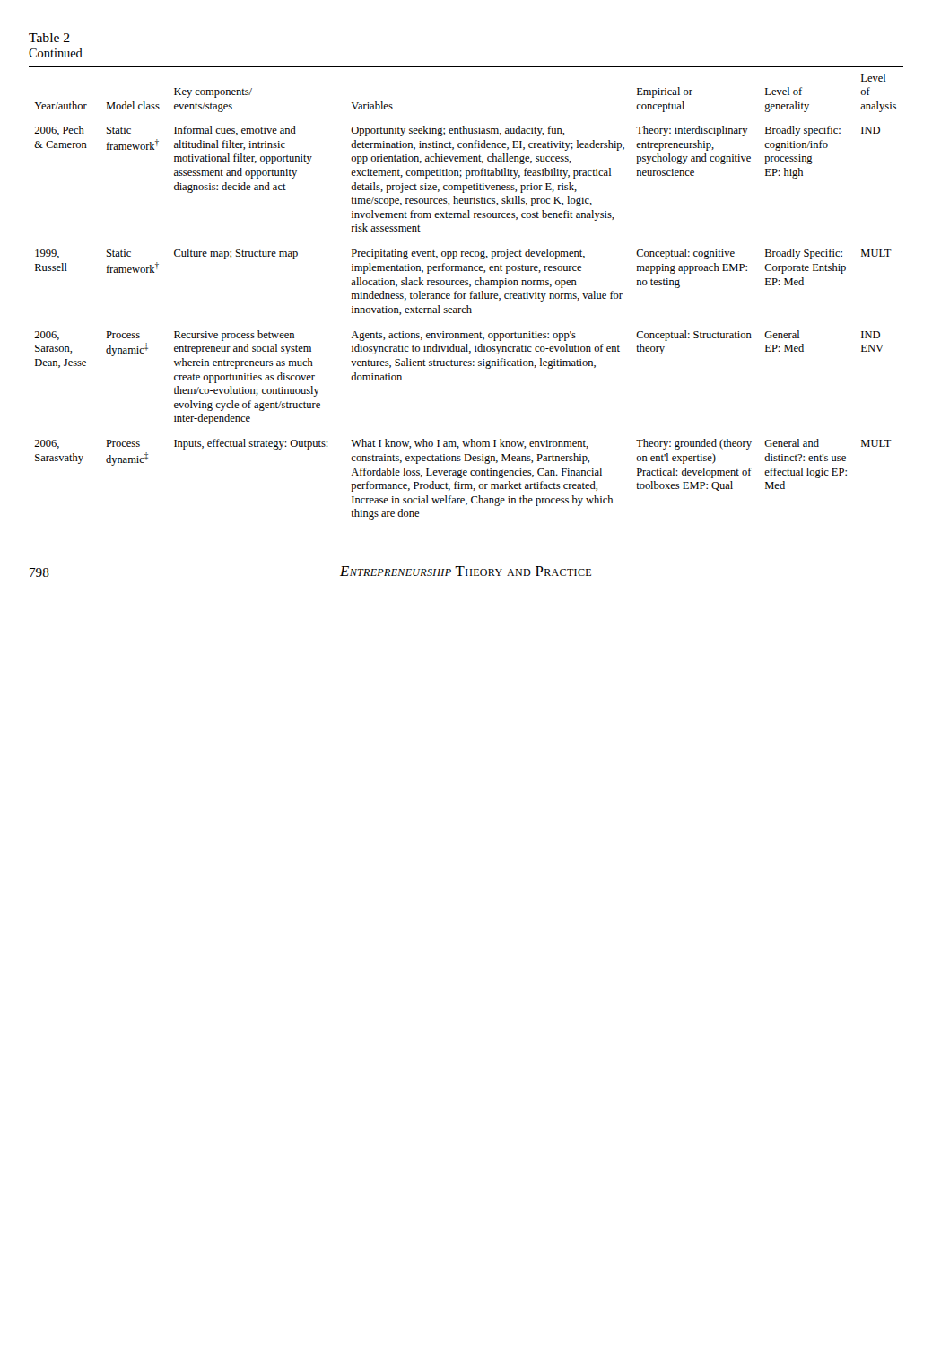Table 2 Continued
| Year/author | Model class | Key components/ events/stages | Variables | Empirical or conceptual | Level of generality | Level of analysis |
| --- | --- | --- | --- | --- | --- | --- |
| 2006, Pech & Cameron | Static framework † | Informal cues, emotive and altitudinal filter, intrinsic motivational filter, opportunity assessment and opportunity diagnosis: decide and act | Opportunity seeking; enthusiasm, audacity, fun, determination, instinct, confidence, EI, creativity; leadership, opp orientation, achievement, challenge, success, excitement, competition; profitability, feasibility, practical details, project size, competitiveness, prior E, risk, time/scope, resources, heuristics, skills, proc K, logic, involvement from external resources, cost benefit analysis, risk assessment | Theory: interdisciplinary entrepreneurship, psychology and cognitive neuroscience | Broadly specific: cognition/info processing EP: high | IND |
| 1999, Russell | Static framework † | Culture map; Structure map | Precipitating event, opp recog, project development, implementation, performance, ent posture, resource allocation, slack resources, champion norms, open mindedness, tolerance for failure, creativity norms, value for innovation, external search | Conceptual: cognitive mapping approach EMP: no testing | Broadly Specific: Corporate Entship EP: Med | MULT |
| 2006, Sarason, Dean, Jesse | Process dynamic ‡ | Recursive process between entrepreneur and social system wherein entrepreneurs as much create opportunities as discover them/co-evolution; continuously evolving cycle of agent/structure inter-dependence | Agents, actions, environment, opportunities: opp's idiosyncratic to individual, idiosyncratic co-evolution of ent ventures, Salient structures: signification, legitimation, domination | Conceptual: Structuration theory | General EP: Med | IND ENV |
| 2006, Sarasvathy | Process dynamic ‡ | Inputs, effectual strategy: Outputs: | What I know, who I am, whom I know, environment, constraints, expectations Design, Means, Partnership, Affordable loss, Leverage contingencies, Can. Financial performance, Product, firm, or market artifacts created, Increase in social welfare, Change in the process by which things are done | Theory: grounded (theory on ent'l expertise) Practical: development of toolboxes EMP: Qual | General and distinct?: ent's use effectual logic EP: Med | MULT |
Entrepreneurship Theory and Practice
798